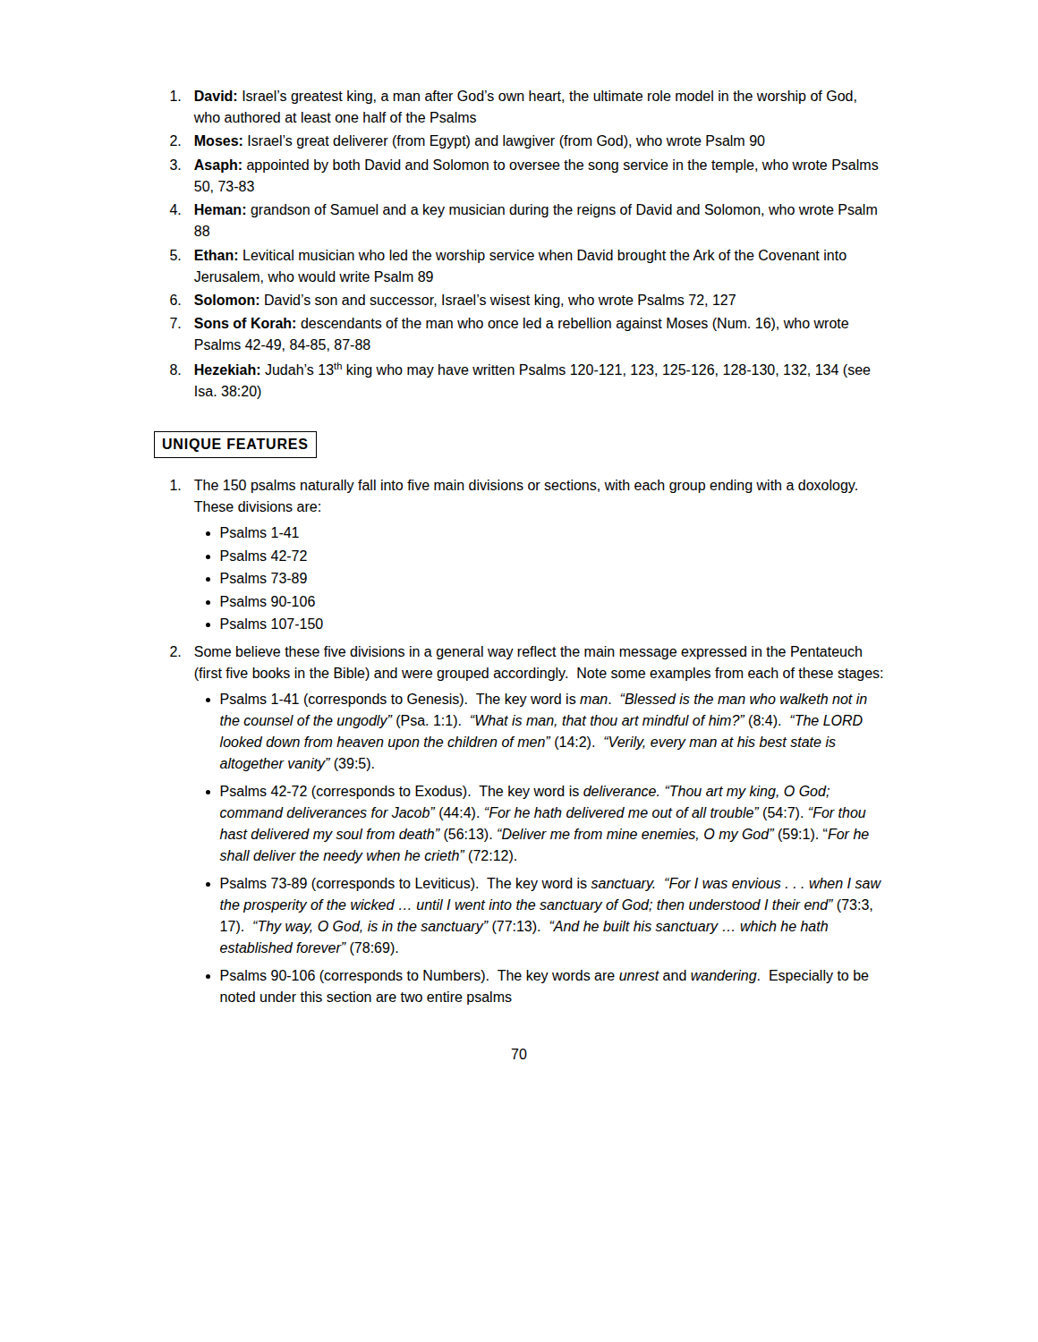David: Israel’s greatest king, a man after God’s own heart, the ultimate role model in the worship of God, who authored at least one half of the Psalms
Moses: Israel’s great deliverer (from Egypt) and lawgiver (from God), who wrote Psalm 90
Asaph: appointed by both David and Solomon to oversee the song service in the temple, who wrote Psalms 50, 73-83
Heman: grandson of Samuel and a key musician during the reigns of David and Solomon, who wrote Psalm 88
Ethan: Levitical musician who led the worship service when David brought the Ark of the Covenant into Jerusalem, who would write Psalm 89
Solomon: David’s son and successor, Israel’s wisest king, who wrote Psalms 72, 127
Sons of Korah: descendants of the man who once led a rebellion against Moses (Num. 16), who wrote Psalms 42-49, 84-85, 87-88
Hezekiah: Judah’s 13th king who may have written Psalms 120-121, 123, 125-126, 128-130, 132, 134 (see Isa. 38:20)
UNIQUE FEATURES
The 150 psalms naturally fall into five main divisions or sections, with each group ending with a doxology. These divisions are:
Psalms 1-41
Psalms 42-72
Psalms 73-89
Psalms 90-106
Psalms 107-150
Some believe these five divisions in a general way reflect the main message expressed in the Pentateuch (first five books in the Bible) and were grouped accordingly. Note some examples from each of these stages:
Psalms 1-41 (corresponds to Genesis). The key word is man. “Blessed is the man who walketh not in the counsel of the ungodly” (Psa. 1:1). “What is man, that thou art mindful of him?” (8:4). “The LORD looked down from heaven upon the children of men” (14:2). “Verily, every man at his best state is altogether vanity” (39:5).
Psalms 42-72 (corresponds to Exodus). The key word is deliverance. “Thou art my king, O God; command deliverances for Jacob” (44:4). “For he hath delivered me out of all trouble” (54:7). “For thou hast delivered my soul from death” (56:13). “Deliver me from mine enemies, O my God” (59:1). “For he shall deliver the needy when he crieth” (72:12).
Psalms 73-89 (corresponds to Leviticus). The key word is sanctuary. “For I was envious . . . when I saw the prosperity of the wicked … until I went into the sanctuary of God; then understood I their end” (73:3, 17). “Thy way, O God, is in the sanctuary” (77:13). “And he built his sanctuary … which he hath established forever” (78:69).
Psalms 90-106 (corresponds to Numbers). The key words are unrest and wandering. Especially to be noted under this section are two entire psalms
70